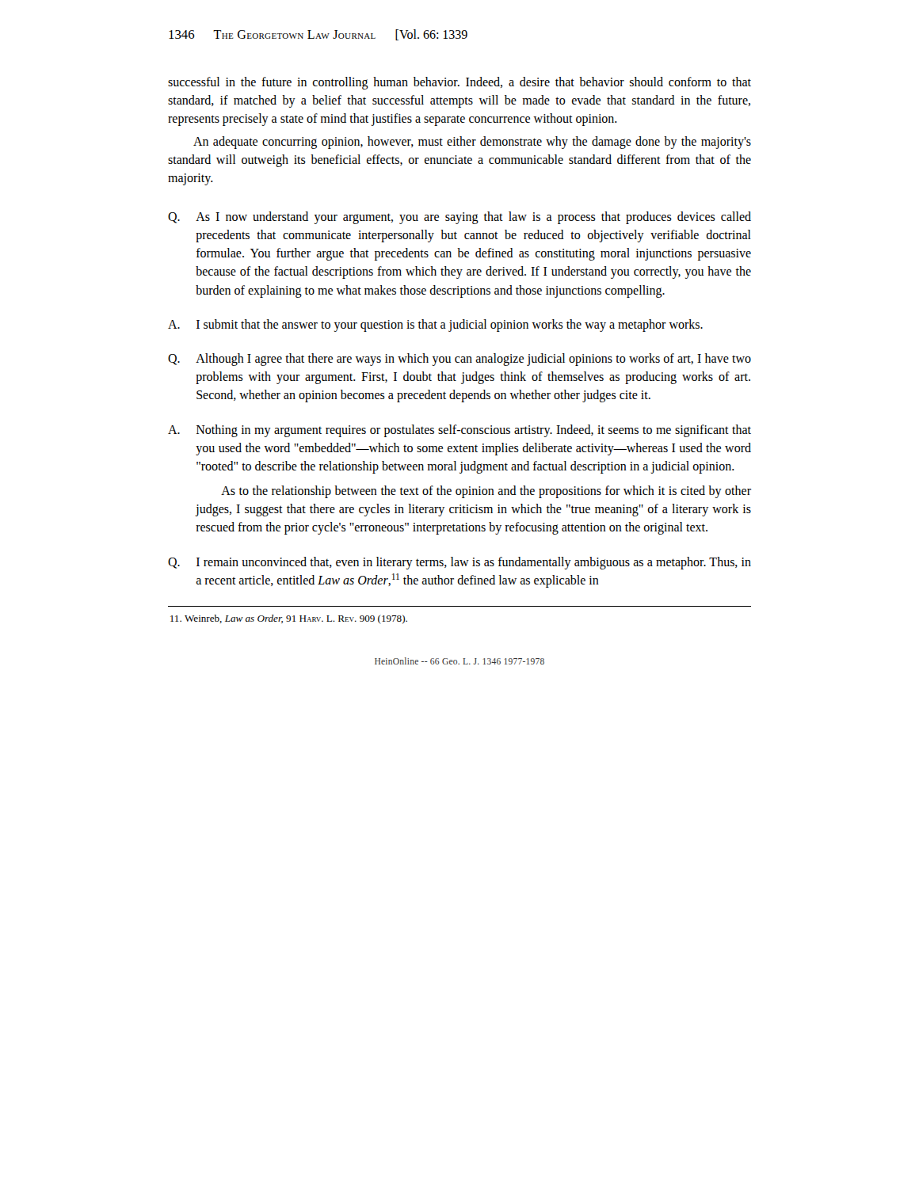1346 The Georgetown Law Journal [Vol. 66: 1339
successful in the future in controlling human behavior. Indeed, a desire that behavior should conform to that standard, if matched by a belief that successful attempts will be made to evade that standard in the future, represents precisely a state of mind that justifies a separate concurrence without opinion.
An adequate concurring opinion, however, must either demonstrate why the damage done by the majority's standard will outweigh its beneficial effects, or enunciate a communicable standard different from that of the majority.
Q.
As I now understand your argument, you are saying that law is a process that produces devices called precedents that communicate interpersonally but cannot be reduced to objectively verifiable doctrinal formulae. You further argue that precedents can be defined as constituting moral injunctions persuasive because of the factual descriptions from which they are derived. If I understand you correctly, you have the burden of explaining to me what makes those descriptions and those injunctions compelling.
A.
I submit that the answer to your question is that a judicial opinion works the way a metaphor works.
Q.
Although I agree that there are ways in which you can analogize judicial opinions to works of art, I have two problems with your argument. First, I doubt that judges think of themselves as producing works of art. Second, whether an opinion becomes a precedent depends on whether other judges cite it.
A.
Nothing in my argument requires or postulates self-conscious artistry. Indeed, it seems to me significant that you used the word "embedded"—which to some extent implies deliberate activity—whereas I used the word "rooted" to describe the relationship between moral judgment and factual description in a judicial opinion.
As to the relationship between the text of the opinion and the propositions for which it is cited by other judges, I suggest that there are cycles in literary criticism in which the "true meaning" of a literary work is rescued from the prior cycle's "erroneous" interpretations by refocusing attention on the original text.
Q.
I remain unconvinced that, even in literary terms, law is as fundamentally ambiguous as a metaphor. Thus, in a recent article, entitled Law as Order,11 the author defined law as explicable in
Weinreb, Law as Order, 91 Harv. L. Rev. 909 (1978).
HeinOnline -- 66 Geo. L. J. 1346 1977-1978